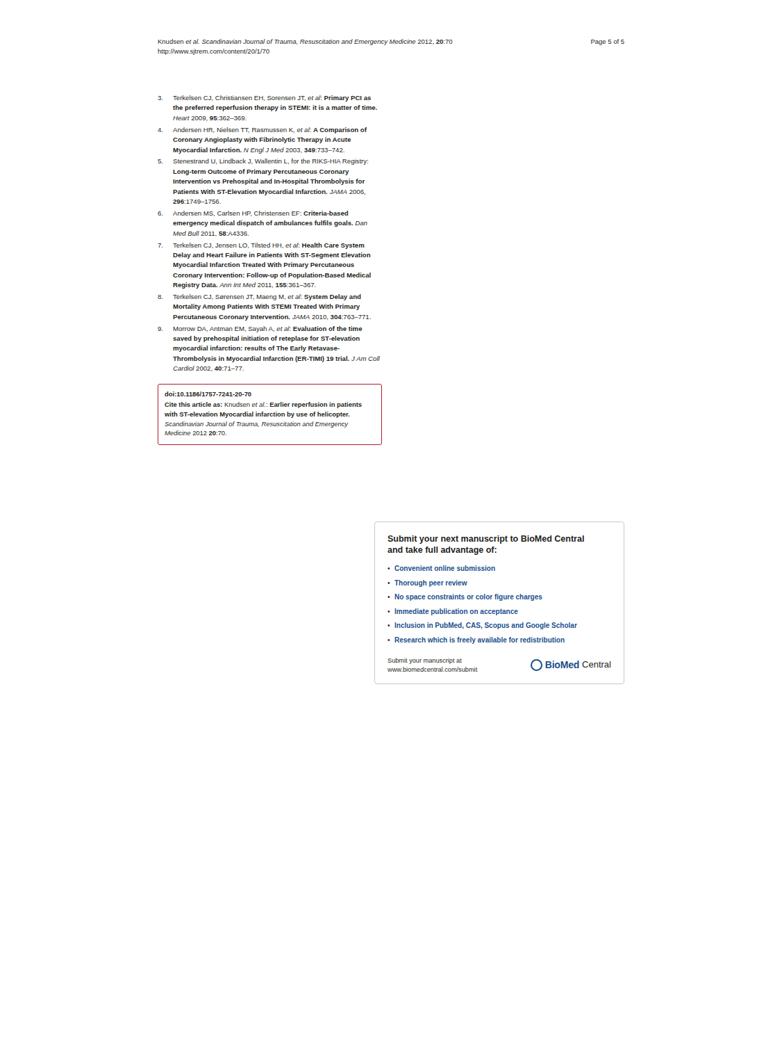Knudsen et al. Scandinavian Journal of Trauma, Resuscitation and Emergency Medicine 2012, 20:70 http://www.sjtrem.com/content/20/1/70
Page 5 of 5
3. Terkelsen CJ, Christiansen EH, Sorensen JT, et al: Primary PCI as the preferred reperfusion therapy in STEMI: it is a matter of time. Heart 2009, 95:362–369.
4. Andersen HR, Nielsen TT, Rasmussen K, et al: A Comparison of Coronary Angioplasty with Fibrinolytic Therapy in Acute Myocardial Infarction. N Engl J Med 2003, 349:733–742.
5. Stenestrand U, Lindback J, Wallentin L, for the RIKS-HIA Registry: Long-term Outcome of Primary Percutaneous Coronary Intervention vs Prehospital and In-Hospital Thrombolysis for Patients With ST-Elevation Myocardial Infarction. JAMA 2006, 296:1749–1756.
6. Andersen MS, Carlsen HP, Christensen EF: Criteria-based emergency medical dispatch of ambulances fulfils goals. Dan Med Bull 2011, 58:A4336.
7. Terkelsen CJ, Jensen LO, Tilsted HH, et al: Health Care System Delay and Heart Failure in Patients With ST-Segment Elevation Myocardial Infarction Treated With Primary Percutaneous Coronary Intervention: Follow-up of Population-Based Medical Registry Data. Ann Int Med 2011, 155:361–367.
8. Terkelsen CJ, Sørensen JT, Maeng M, et al: System Delay and Mortality Among Patients With STEMI Treated With Primary Percutaneous Coronary Intervention. JAMA 2010, 304:763–771.
9. Morrow DA, Antman EM, Sayah A, et al: Evaluation of the time saved by prehospital initiation of reteplase for ST-elevation myocardial infarction: results of The Early Retavase-Thrombolysis in Myocardial Infarction (ER-TIMI) 19 trial. J Am Coll Cardiol 2002, 40:71–77.
doi:10.1186/1757-7241-20-70
Cite this article as: Knudsen et al.: Earlier reperfusion in patients with ST-elevation Myocardial infarction by use of helicopter. Scandinavian Journal of Trauma, Resuscitation and Emergency Medicine 2012 20:70.
Submit your next manuscript to BioMed Central
and take full advantage of:
Convenient online submission
Thorough peer review
No space constraints or color figure charges
Immediate publication on acceptance
Inclusion in PubMed, CAS, Scopus and Google Scholar
Research which is freely available for redistribution
Submit your manuscript at
www.biomedcentral.com/submit
Bio Med Central